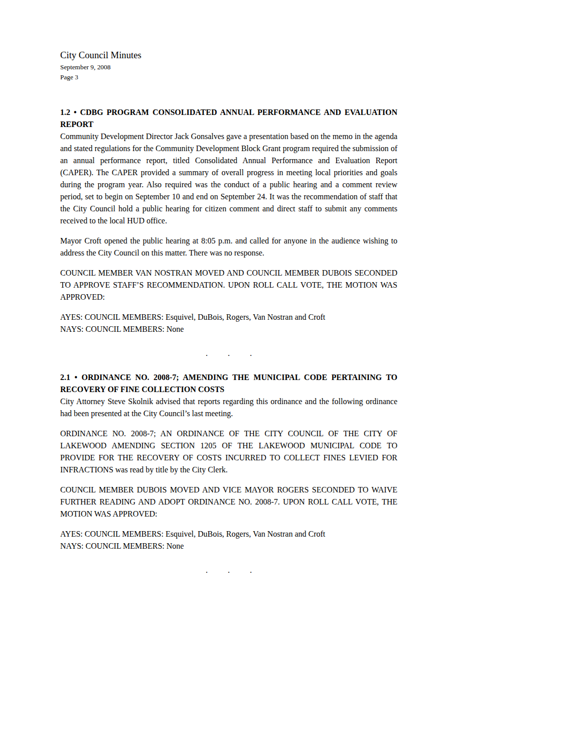City Council Minutes
September 9, 2008
Page 3
1.2 • CDBG PROGRAM CONSOLIDATED ANNUAL PERFORMANCE AND EVALUATION REPORT
Community Development Director Jack Gonsalves gave a presentation based on the memo in the agenda and stated regulations for the Community Development Block Grant program required the submission of an annual performance report, titled Consolidated Annual Performance and Evaluation Report (CAPER). The CAPER provided a summary of overall progress in meeting local priorities and goals during the program year. Also required was the conduct of a public hearing and a comment review period, set to begin on September 10 and end on September 24. It was the recommendation of staff that the City Council hold a public hearing for citizen comment and direct staff to submit any comments received to the local HUD office.
Mayor Croft opened the public hearing at 8:05 p.m. and called for anyone in the audience wishing to address the City Council on this matter. There was no response.
COUNCIL MEMBER VAN NOSTRAN MOVED AND COUNCIL MEMBER DUBOIS SECONDED TO APPROVE STAFF’S RECOMMENDATION. UPON ROLL CALL VOTE, THE MOTION WAS APPROVED:
AYES: COUNCIL MEMBERS: Esquivel, DuBois, Rogers, Van Nostran and Croft
NAYS: COUNCIL MEMBERS: None
...
2.1 • ORDINANCE NO. 2008-7; AMENDING THE MUNICIPAL CODE PERTAINING TO RECOVERY OF FINE COLLECTION COSTS
City Attorney Steve Skolnik advised that reports regarding this ordinance and the following ordinance had been presented at the City Council’s last meeting.
ORDINANCE NO. 2008-7; AN ORDINANCE OF THE CITY COUNCIL OF THE CITY OF LAKEWOOD AMENDING SECTION 1205 OF THE LAKEWOOD MUNICIPAL CODE TO PROVIDE FOR THE RECOVERY OF COSTS INCURRED TO COLLECT FINES LEVIED FOR INFRACTIONS was read by title by the City Clerk.
COUNCIL MEMBER DUBOIS MOVED AND VICE MAYOR ROGERS SECONDED TO WAIVE FURTHER READING AND ADOPT ORDINANCE NO. 2008-7. UPON ROLL CALL VOTE, THE MOTION WAS APPROVED:
AYES: COUNCIL MEMBERS: Esquivel, DuBois, Rogers, Van Nostran and Croft
NAYS: COUNCIL MEMBERS: None
...